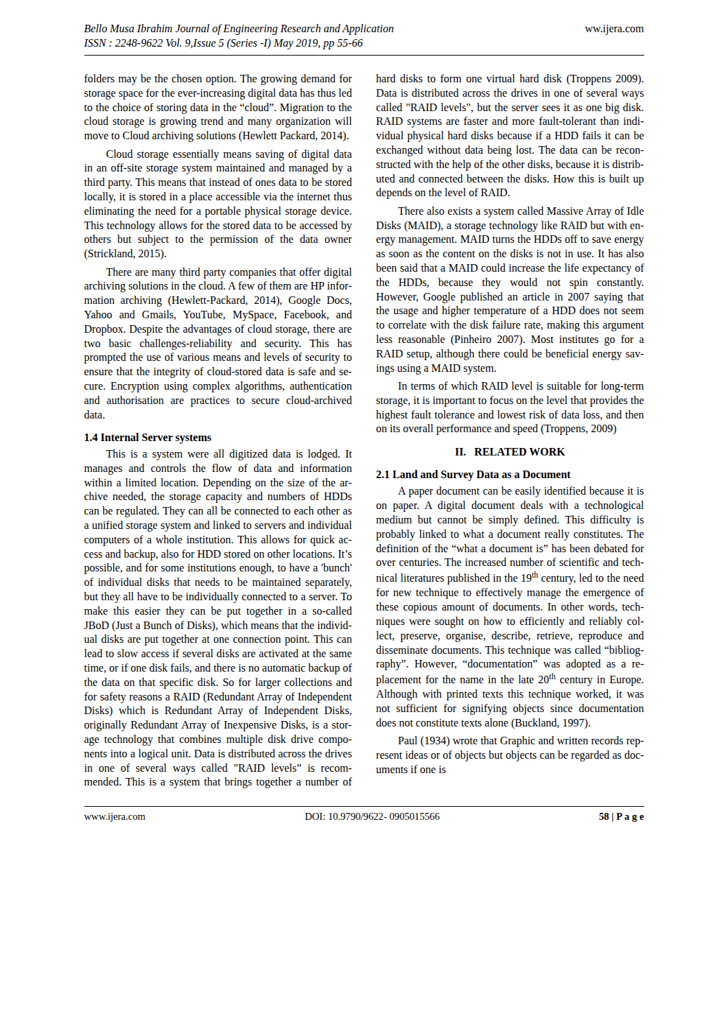Bello Musa Ibrahim Journal of Engineering Research and Application ww.ijera.com
ISSN : 2248-9622 Vol. 9,Issue 5 (Series -I) May 2019, pp 55-66
folders may be the chosen option. The growing demand for storage space for the ever-increasing digital data has thus led to the choice of storing data in the “cloud”. Migration to the cloud storage is growing trend and many organization will move to Cloud archiving solutions (Hewlett Packard, 2014).
Cloud storage essentially means saving of digital data in an off-site storage system maintained and managed by a third party. This means that instead of ones data to be stored locally, it is stored in a place accessible via the internet thus eliminating the need for a portable physical storage device. This technology allows for the stored data to be accessed by others but subject to the permission of the data owner (Strickland, 2015).
There are many third party companies that offer digital archiving solutions in the cloud. A few of them are HP information archiving (Hewlett-Packard, 2014), Google Docs, Yahoo and Gmails, YouTube, MySpace, Facebook, and Dropbox. Despite the advantages of cloud storage, there are two basic challenges-reliability and security. This has prompted the use of various means and levels of security to ensure that the integrity of cloud-stored data is safe and secure. Encryption using complex algorithms, authentication and authorisation are practices to secure cloud-archived data.
1.4 Internal Server systems
This is a system were all digitized data is lodged. It manages and controls the flow of data and information within a limited location. Depending on the size of the archive needed, the storage capacity and numbers of HDDs can be regulated. They can all be connected to each other as a unified storage system and linked to servers and individual computers of a whole institution. This allows for quick access and backup, also for HDD stored on other locations. It’s possible, and for some institutions enough, to have a 'bunch' of individual disks that needs to be maintained separately, but they all have to be individually connected to a server. To make this easier they can be put together in a so-called JBoD (Just a Bunch of Disks), which means that the individual disks are put together at one connection point. This can lead to slow access if several disks are activated at the same time, or if one disk fails, and there is no automatic backup of the data on that specific disk. So for larger collections and for safety reasons a RAID (Redundant Array of Independent Disks) which is Redundant Array of Independent Disks, originally Redundant Array of Inexpensive Disks, is a storage technology that combines multiple disk drive components into a logical unit. Data is distributed across the drives in one of several ways called "RAID levels” is recommended. This is a system that brings together a number of hard disks to form one virtual hard disk (Troppens 2009). Data is distributed across the drives in one of several ways called "RAID levels", but the server sees it as one big disk. RAID systems are faster and more fault-tolerant than individual physical hard disks because if a HDD fails it can be exchanged without data being lost. The data can be reconstructed with the help of the other disks, because it is distributed and connected between the disks. How this is built up depends on the level of RAID.
There also exists a system called Massive Array of Idle Disks (MAID), a storage technology like RAID but with energy management. MAID turns the HDDs off to save energy as soon as the content on the disks is not in use. It has also been said that a MAID could increase the life expectancy of the HDDs, because they would not spin constantly. However, Google published an article in 2007 saying that the usage and higher temperature of a HDD does not seem to correlate with the disk failure rate, making this argument less reasonable (Pinheiro 2007). Most institutes go for a RAID setup, although there could be beneficial energy savings using a MAID system.
In terms of which RAID level is suitable for long-term storage, it is important to focus on the level that provides the highest fault tolerance and lowest risk of data loss, and then on its overall performance and speed (Troppens, 2009)
II. RELATED WORK
2.1 Land and Survey Data as a Document
A paper document can be easily identified because it is on paper. A digital document deals with a technological medium but cannot be simply defined. This difficulty is probably linked to what a document really constitutes. The definition of the “what a document is” has been debated for over centuries. The increased number of scientific and technical literatures published in the 19th century, led to the need for new technique to effectively manage the emergence of these copious amount of documents. In other words, techniques were sought on how to efficiently and reliably collect, preserve, organise, describe, retrieve, reproduce and disseminate documents. This technique was called “bibliography”. However, “documentation” was adopted as a replacement for the name in the late 20th century in Europe. Although with printed texts this technique worked, it was not sufficient for signifying objects since documentation does not constitute texts alone (Buckland, 1997).
Paul (1934) wrote that Graphic and written records represent ideas or of objects but objects can be regarded as documents if one is
www.ijera.com DOI: 10.9790/9622- 0905015566 58 | P a g e